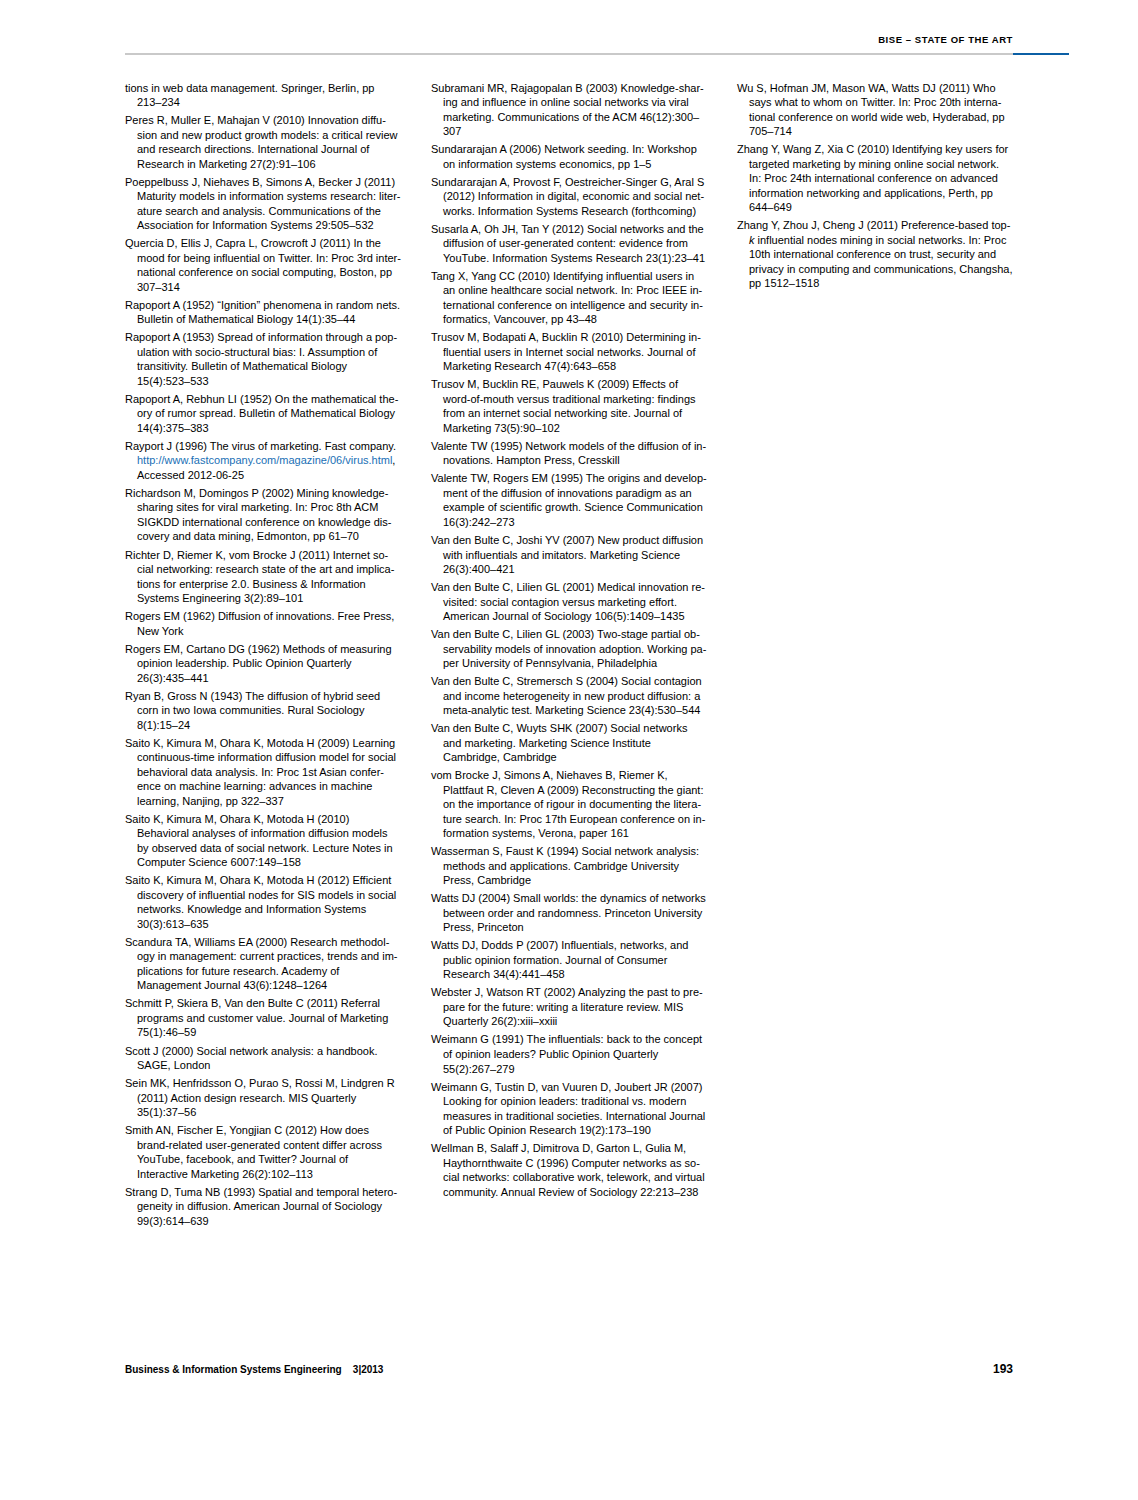BISE – State of the Art
tions in web data management. Springer, Berlin, pp 213–234
Peres R, Muller E, Mahajan V (2010) Innovation diffusion and new product growth models: a critical review and research directions. International Journal of Research in Marketing 27(2):91–106
Poeppelbuss J, Niehaves B, Simons A, Becker J (2011) Maturity models in information systems research: literature search and analysis. Communications of the Association for Information Systems 29:505–532
Quercia D, Ellis J, Capra L, Crowcroft J (2011) In the mood for being influential on Twitter. In: Proc 3rd international conference on social computing, Boston, pp 307–314
Rapoport A (1952) “Ignition” phenomena in random nets. Bulletin of Mathematical Biology 14(1):35–44
Rapoport A (1953) Spread of information through a population with socio-structural bias: I. Assumption of transitivity. Bulletin of Mathematical Biology 15(4):523–533
Rapoport A, Rebhun LI (1952) On the mathematical theory of rumor spread. Bulletin of Mathematical Biology 14(4):375–383
Rayport J (1996) The virus of marketing. Fast company. http://www.fastcompany.com/magazine/06/virus.html, Accessed 2012-06-25
Richardson M, Domingos P (2002) Mining knowledge-sharing sites for viral marketing. In: Proc 8th ACM SIGKDD international conference on knowledge discovery and data mining, Edmonton, pp 61–70
Richter D, Riemer K, vom Brocke J (2011) Internet social networking: research state of the art and implications for enterprise 2.0. Business & Information Systems Engineering 3(2):89–101
Rogers EM (1962) Diffusion of innovations. Free Press, New York
Rogers EM, Cartano DG (1962) Methods of measuring opinion leadership. Public Opinion Quarterly 26(3):435–441
Ryan B, Gross N (1943) The diffusion of hybrid seed corn in two Iowa communities. Rural Sociology 8(1):15–24
Saito K, Kimura M, Ohara K, Motoda H (2009) Learning continuous-time information diffusion model for social behavioral data analysis. In: Proc 1st Asian conference on machine learning: advances in machine learning, Nanjing, pp 322–337
Saito K, Kimura M, Ohara K, Motoda H (2010) Behavioral analyses of information diffusion models by observed data of social network. Lecture Notes in Computer Science 6007:149–158
Saito K, Kimura M, Ohara K, Motoda H (2012) Efficient discovery of influential nodes for SIS models in social networks. Knowledge and Information Systems 30(3):613–635
Scandura TA, Williams EA (2000) Research methodology in management: current practices, trends and implications for future research. Academy of Management Journal 43(6):1248–1264
Schmitt P, Skiera B, Van den Bulte C (2011) Referral programs and customer value. Journal of Marketing 75(1):46–59
Scott J (2000) Social network analysis: a handbook. SAGE, London
Sein MK, Henfridsson O, Purao S, Rossi M, Lindgren R (2011) Action design research. MIS Quarterly 35(1):37–56
Smith AN, Fischer E, Yongjian C (2012) How does brand-related user-generated content differ across YouTube, facebook, and Twitter? Journal of Interactive Marketing 26(2):102–113
Strang D, Tuma NB (1993) Spatial and temporal heterogeneity in diffusion. American Journal of Sociology 99(3):614–639
Subramani MR, Rajagopalan B (2003) Knowledge-sharing and influence in online social networks via viral marketing. Communications of the ACM 46(12):300–307
Sundararajan A (2006) Network seeding. In: Workshop on information systems economics, pp 1–5
Sundararajan A, Provost F, Oestreicher-Singer G, Aral S (2012) Information in digital, economic and social networks. Information Systems Research (forthcoming)
Susarla A, Oh JH, Tan Y (2012) Social networks and the diffusion of user-generated content: evidence from YouTube. Information Systems Research 23(1):23–41
Tang X, Yang CC (2010) Identifying influential users in an online healthcare social network. In: Proc IEEE international conference on intelligence and security informatics, Vancouver, pp 43–48
Trusov M, Bodapati A, Bucklin R (2010) Determining influential users in Internet social networks. Journal of Marketing Research 47(4):643–658
Trusov M, Bucklin RE, Pauwels K (2009) Effects of word-of-mouth versus traditional marketing: findings from an internet social networking site. Journal of Marketing 73(5):90–102
Valente TW (1995) Network models of the diffusion of innovations. Hampton Press, Cresskill
Valente TW, Rogers EM (1995) The origins and development of the diffusion of innovations paradigm as an example of scientific growth. Science Communication 16(3):242–273
Van den Bulte C, Joshi YV (2007) New product diffusion with influentials and imitators. Marketing Science 26(3):400–421
Van den Bulte C, Lilien GL (2001) Medical innovation revisited: social contagion versus marketing effort. American Journal of Sociology 106(5):1409–1435
Van den Bulte C, Lilien GL (2003) Two-stage partial observability models of innovation adoption. Working paper University of Pennsylvania, Philadelphia
Van den Bulte C, Stremersch S (2004) Social contagion and income heterogeneity in new product diffusion: a meta-analytic test. Marketing Science 23(4):530–544
Van den Bulte C, Wuyts SHK (2007) Social networks and marketing. Marketing Science Institute Cambridge, Cambridge
vom Brocke J, Simons A, Niehaves B, Riemer K, Plattfaut R, Cleven A (2009) Reconstructing the giant: on the importance of rigour in documenting the literature search. In: Proc 17th European conference on information systems, Verona, paper 161
Wasserman S, Faust K (1994) Social network analysis: methods and applications. Cambridge University Press, Cambridge
Watts DJ (2004) Small worlds: the dynamics of networks between order and randomness. Princeton University Press, Princeton
Watts DJ, Dodds P (2007) Influentials, networks, and public opinion formation. Journal of Consumer Research 34(4):441–458
Webster J, Watson RT (2002) Analyzing the past to prepare for the future: writing a literature review. MIS Quarterly 26(2):xiii–xxiii
Weimann G (1991) The influentials: back to the concept of opinion leaders? Public Opinion Quarterly 55(2):267–279
Weimann G, Tustin D, van Vuuren D, Joubert JR (2007) Looking for opinion leaders: traditional vs. modern measures in traditional societies. International Journal of Public Opinion Research 19(2):173–190
Wellman B, Salaff J, Dimitrova D, Garton L, Gulia M, Haythornthwaite C (1996) Computer networks as social networks: collaborative work, telework, and virtual community. Annual Review of Sociology 22:213–238
Wu S, Hofman JM, Mason WA, Watts DJ (2011) Who says what to whom on Twitter. In: Proc 20th international conference on world wide web, Hyderabad, pp 705–714
Zhang Y, Wang Z, Xia C (2010) Identifying key users for targeted marketing by mining online social network. In: Proc 24th international conference on advanced information networking and applications, Perth, pp 644–649
Zhang Y, Zhou J, Cheng J (2011) Preference-based top-k influential nodes mining in social networks. In: Proc 10th international conference on trust, security and privacy in computing and communications, Changsha, pp 1512–1518
Business & Information Systems Engineering 3|2013
193